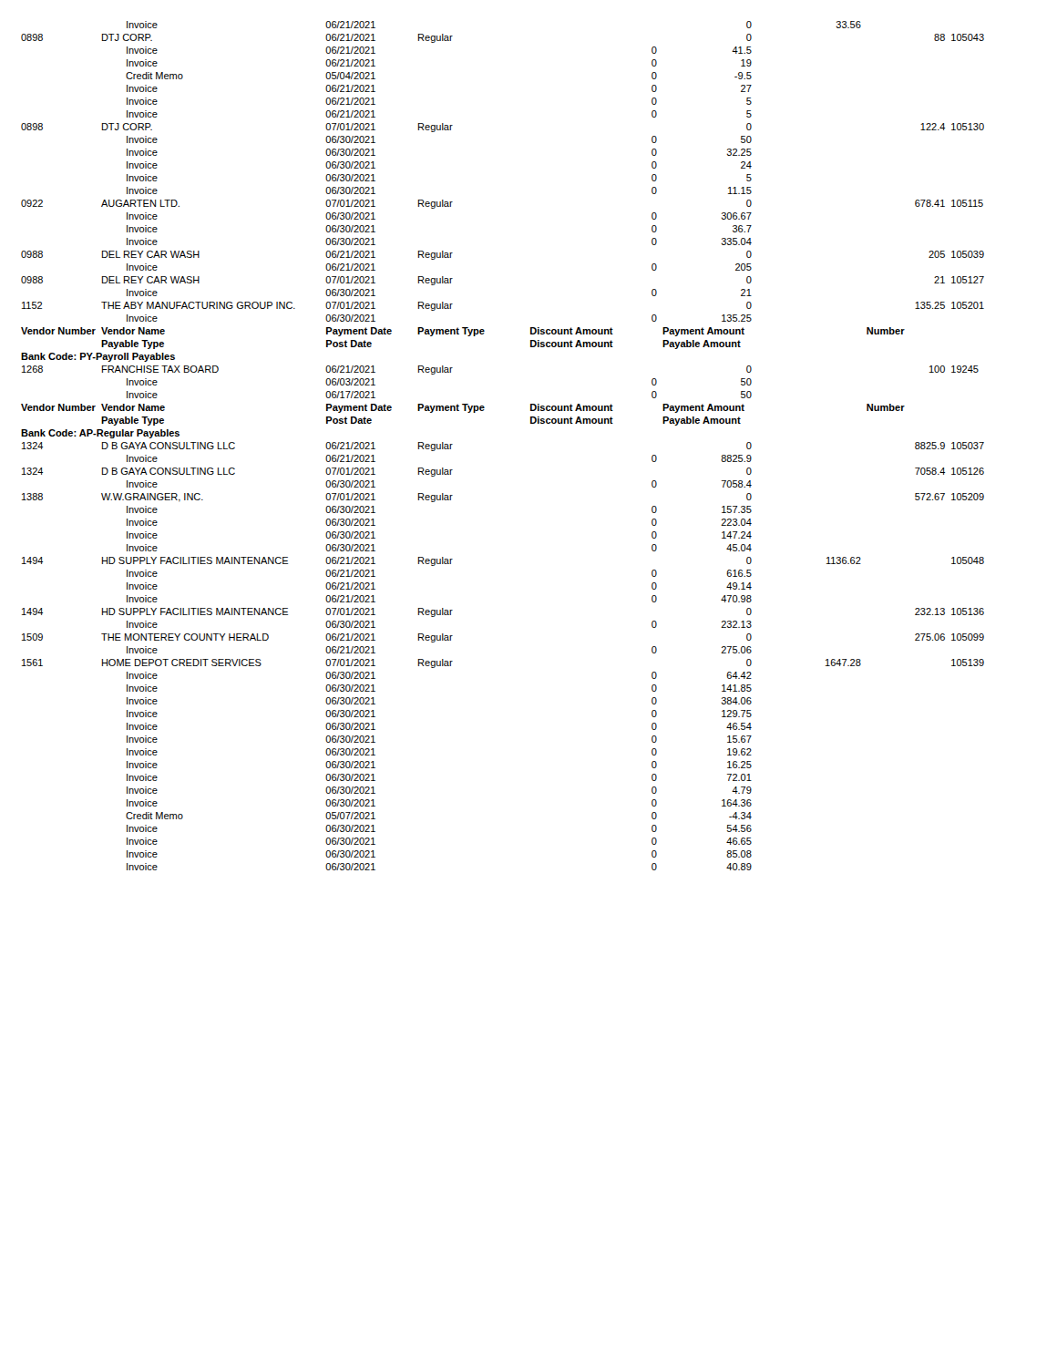| | Invoice | 06/21/2021 | | | 0 | 33.56 | | |
| 0898 | DTJ CORP. | 06/21/2021 | Regular | | 0 | | 88 | 105043 |
| | Invoice | 06/21/2021 | | 0 | 41.5 | | | |
| | Invoice | 06/21/2021 | | 0 | 19 | | | |
| | Credit Memo | 05/04/2021 | | 0 | -9.5 | | | |
| | Invoice | 06/21/2021 | | 0 | 27 | | | |
| | Invoice | 06/21/2021 | | 0 | 5 | | | |
| | Invoice | 06/21/2021 | | 0 | 5 | | | |
| 0898 | DTJ CORP. | 07/01/2021 | Regular | | 0 | | 122.4 | 105130 |
| | Invoice | 06/30/2021 | | 0 | 50 | | | |
| | Invoice | 06/30/2021 | | 0 | 32.25 | | | |
| | Invoice | 06/30/2021 | | 0 | 24 | | | |
| | Invoice | 06/30/2021 | | 0 | 5 | | | |
| | Invoice | 06/30/2021 | | 0 | 11.15 | | | |
| 0922 | AUGARTEN LTD. | 07/01/2021 | Regular | | 0 | | 678.41 | 105115 |
| | Invoice | 06/30/2021 | | 0 | 306.67 | | | |
| | Invoice | 06/30/2021 | | 0 | 36.7 | | | |
| | Invoice | 06/30/2021 | | 0 | 335.04 | | | |
| 0988 | DEL REY CAR WASH | 06/21/2021 | Regular | | 0 | | 205 | 105039 |
| | Invoice | 06/21/2021 | | 0 | 205 | | | |
| 0988 | DEL REY CAR WASH | 07/01/2021 | Regular | | 0 | | 21 | 105127 |
| | Invoice | 06/30/2021 | | 0 | 21 | | | |
| 1152 | THE ABY MANUFACTURING GROUP INC. | 07/01/2021 | Regular | | 0 | | 135.25 | 105201 |
| | Invoice | 06/30/2021 | | 0 | 135.25 | | | |
| Vendor Number | Vendor Name | Payment Date | Payment Type | Discount Amount | Payment Amount | Number |
| | Payable Type | Post Date | | Discount Amount | Payable Amount | | |
| Bank Code: PY-Payroll Payables |
| 1268 | FRANCHISE TAX BOARD | 06/21/2021 | Regular | | 0 | | 100 | 19245 |
| | Invoice | 06/03/2021 | | 0 | 50 | | | |
| | Invoice | 06/17/2021 | | 0 | 50 | | | |
| Vendor Number | Vendor Name | Payment Date | Payment Type | Discount Amount | Payment Amount | Number |
| | Payable Type | Post Date | | Discount Amount | Payable Amount | | |
| Bank Code: AP-Regular Payables |
| 1324 | D B GAYA CONSULTING LLC | 06/21/2021 | Regular | | 0 | | 8825.9 | 105037 |
| | Invoice | 06/21/2021 | | 0 | 8825.9 | | | |
| 1324 | D B GAYA CONSULTING LLC | 07/01/2021 | Regular | | 0 | | 7058.4 | 105126 |
| | Invoice | 06/30/2021 | | 0 | 7058.4 | | | |
| 1388 | W.W.GRAINGER, INC. | 07/01/2021 | Regular | | 0 | | 572.67 | 105209 |
| | Invoice | 06/30/2021 | | 0 | 157.35 | | | |
| | Invoice | 06/30/2021 | | 0 | 223.04 | | | |
| | Invoice | 06/30/2021 | | 0 | 147.24 | | | |
| | Invoice | 06/30/2021 | | 0 | 45.04 | | | |
| 1494 | HD SUPPLY FACILITIES MAINTENANCE | 06/21/2021 | Regular | | 0 | 1136.62 | | 105048 |
| | Invoice | 06/21/2021 | | 0 | 616.5 | | | |
| | Invoice | 06/21/2021 | | 0 | 49.14 | | | |
| | Invoice | 06/21/2021 | | 0 | 470.98 | | | |
| 1494 | HD SUPPLY FACILITIES MAINTENANCE | 07/01/2021 | Regular | | 0 | | 232.13 | 105136 |
| | Invoice | 06/30/2021 | | 0 | 232.13 | | | |
| 1509 | THE MONTEREY COUNTY HERALD | 06/21/2021 | Regular | | 0 | | 275.06 | 105099 |
| | Invoice | 06/21/2021 | | 0 | 275.06 | | | |
| 1561 | HOME DEPOT CREDIT SERVICES | 07/01/2021 | Regular | | 0 | 1647.28 | | 105139 |
| | Invoice | 06/30/2021 | | 0 | 64.42 | | | |
| | Invoice | 06/30/2021 | | 0 | 141.85 | | | |
| | Invoice | 06/30/2021 | | 0 | 384.06 | | | |
| | Invoice | 06/30/2021 | | 0 | 129.75 | | | |
| | Invoice | 06/30/2021 | | 0 | 46.54 | | | |
| | Invoice | 06/30/2021 | | 0 | 15.67 | | | |
| | Invoice | 06/30/2021 | | 0 | 19.62 | | | |
| | Invoice | 06/30/2021 | | 0 | 16.25 | | | |
| | Invoice | 06/30/2021 | | 0 | 72.01 | | | |
| | Invoice | 06/30/2021 | | 0 | 4.79 | | | |
| | Invoice | 06/30/2021 | | 0 | 164.36 | | | |
| | Credit Memo | 05/07/2021 | | 0 | -4.34 | | | |
| | Invoice | 06/30/2021 | | 0 | 54.56 | | | |
| | Invoice | 06/30/2021 | | 0 | 46.65 | | | |
| | Invoice | 06/30/2021 | | 0 | 85.08 | | | |
| | Invoice | 06/30/2021 | | 0 | 40.89 | | | |